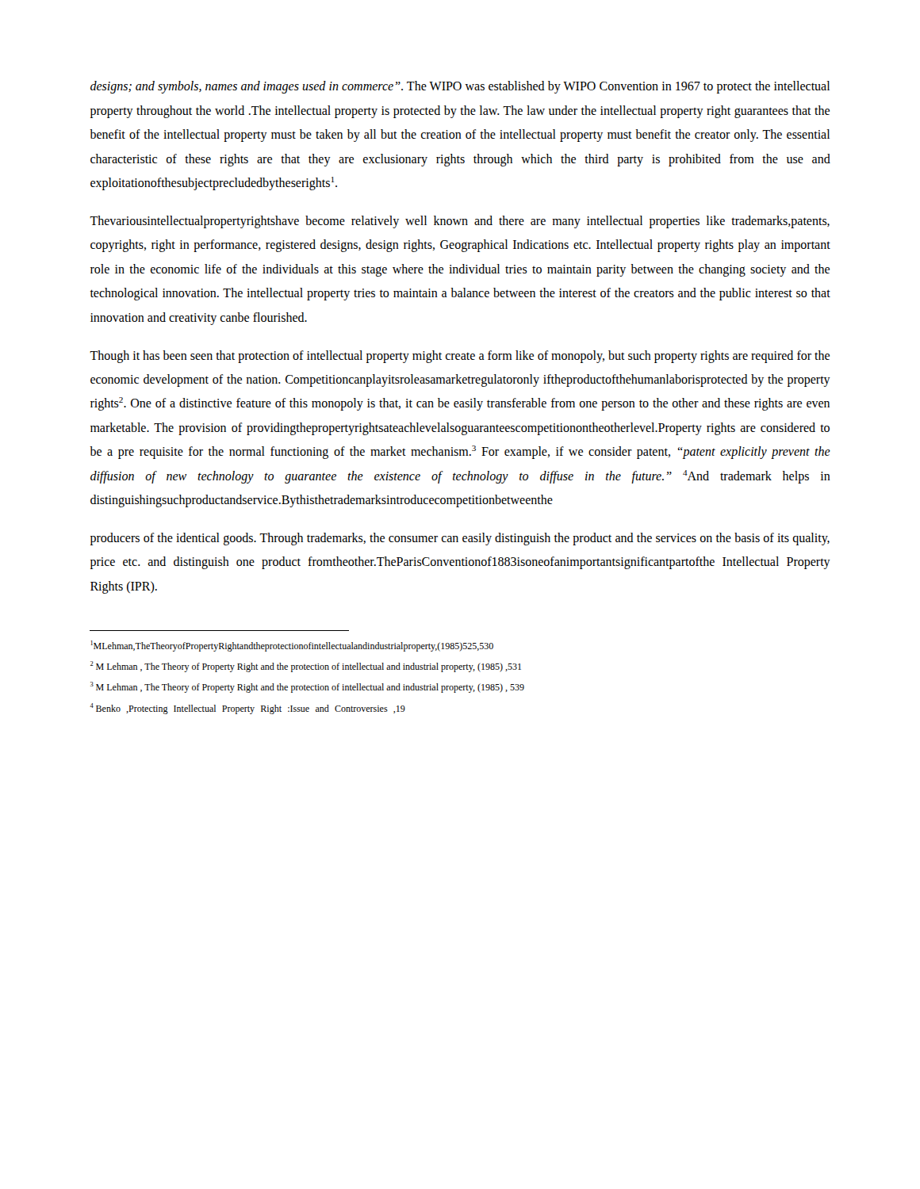designs; and symbols, names and images used in commerce”. The WIPO was established by WIPO Convention in 1967 to protect the intellectual property throughout the world .The intellectual property is protected by the law. The law under the intellectual property right guarantees that the benefit of the intellectual property must be taken by all but the creation of the intellectual property must benefit the creator only. The essential characteristic of these rights are that they are exclusionary rights through which the third party is prohibited from the use and exploitationofthesubjectprecludedbytheserights1.
Thevariousintellectualpropertyrightshave become relatively well known and there are many intellectual properties like trademarks,patents, copyrights, right in performance, registered designs, design rights, Geographical Indications etc. Intellectual property rights play an important role in the economic life of the individuals at this stage where the individual tries to maintain parity between the changing society and the technological innovation. The intellectual property tries to maintain a balance between the interest of the creators and the public interest so that innovation and creativity canbe flourished.
Though it has been seen that protection of intellectual property might create a form like of monopoly, but such property rights are required for the economic development of the nation. Competitioncanplayitsroleasamarketregulatoronly iftheproductofthehumanlaborisprotected by the property rights2. One of a distinctive feature of this monopoly is that, it can be easily transferable from one person to the other and these rights are even marketable. The provision of providingthepropertyrightsateachlevelalsoguaranteescompetitionontheotherlevel.Property rights are considered to be a pre requisite for the normal functioning of the market mechanism.3 For example, if we consider patent, “patent explicitly prevent the diffusion of new technology to guarantee the existence of technology to diffuse in the future.” 4And trademark helps in distinguishingsuchproductandservice.Bythisthetrademarksintroducecompetitionbetweenthe
producers of the identical goods. Through trademarks, the consumer can easily distinguish the product and the services on the basis of its quality, price etc. and distinguish one product fromtheother.TheParisConventionof1883isoneofanimportantsignificantpartofthe Intellectual Property Rights (IPR).
1MLehman,TheTheoryofPropertyRightandtheprotectionofintellectualandindustrialproperty,(1985)525,530
2 M Lehman , The Theory of Property Right and the protection of intellectual and industrial property, (1985) ,531
3 M Lehman , The Theory of Property Right and the protection of intellectual and industrial property, (1985) , 539
4 Benko ,Protecting Intellectual Property Right :Issue and Controversies ,19